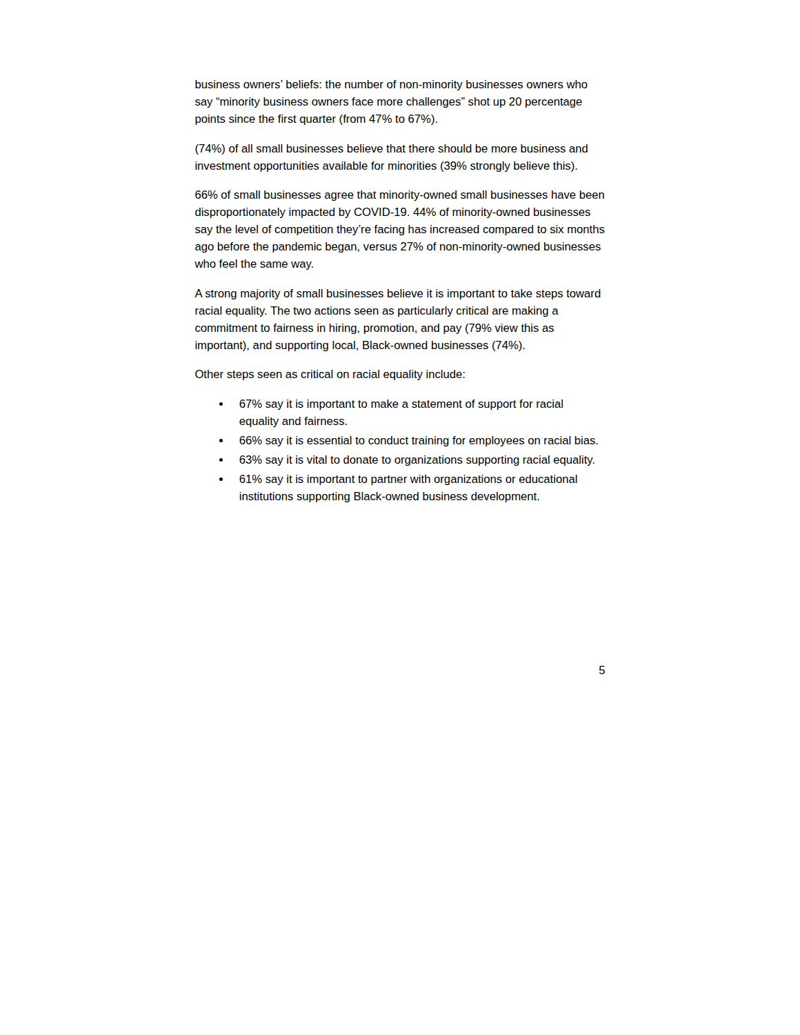business owners’ beliefs: the number of non-minority businesses owners who say “minority business owners face more challenges” shot up 20 percentage points since the first quarter (from 47% to 67%).
(74%) of all small businesses believe that there should be more business and investment opportunities available for minorities (39% strongly believe this).
66% of small businesses agree that minority-owned small businesses have been disproportionately impacted by COVID-19. 44% of minority-owned businesses say the level of competition they’re facing has increased compared to six months ago before the pandemic began, versus 27% of non-minority-owned businesses who feel the same way.
A strong majority of small businesses believe it is important to take steps toward racial equality. The two actions seen as particularly critical are making a commitment to fairness in hiring, promotion, and pay (79% view this as important), and supporting local, Black-owned businesses (74%).
Other steps seen as critical on racial equality include:
67% say it is important to make a statement of support for racial equality and fairness.
66% say it is essential to conduct training for employees on racial bias.
63% say it is vital to donate to organizations supporting racial equality.
61% say it is important to partner with organizations or educational institutions supporting Black-owned business development.
5